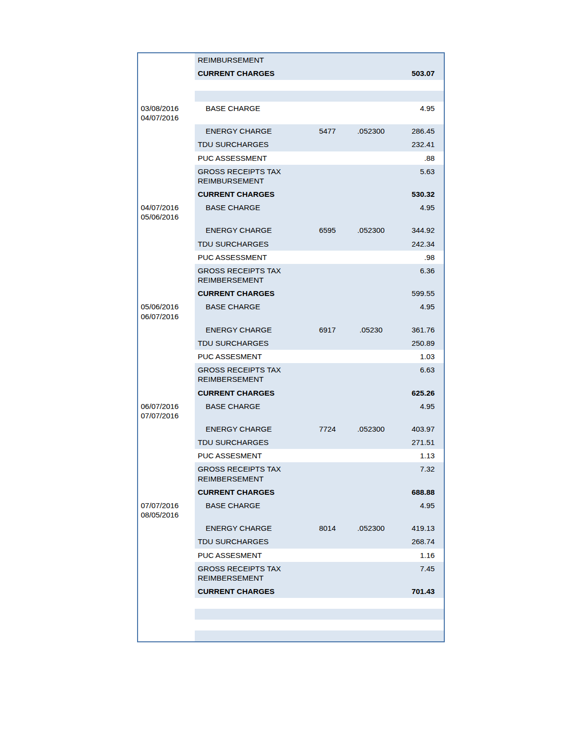| | REIMBURSEMENT | | | |
| | CURRENT CHARGES | | | 503.07 |
| 03/08/2016 04/07/2016 | BASE CHARGE | | | 4.95 |
| | ENERGY CHARGE | 5477 | .052300 | 286.45 |
| | TDU SURCHARGES | | | 232.41 |
| | PUC ASSESSMENT | | | .88 |
| | GROSS RECEIPTS TAX REIMBURSEMENT | | | 5.63 |
| | CURRENT CHARGES | | | 530.32 |
| 04/07/2016 05/06/2016 | BASE CHARGE | | | 4.95 |
| | ENERGY CHARGE | 6595 | .052300 | 344.92 |
| | TDU SURCHARGES | | | 242.34 |
| | PUC ASSESSMENT | | | .98 |
| | GROSS RECEIPTS TAX REIMBERSEMENT | | | 6.36 |
| | CURRENT CHARGES | | | 599.55 |
| 05/06/2016 06/07/2016 | BASE CHARGE | | | 4.95 |
| | ENERGY CHARGE | 6917 | .05230 | 361.76 |
| | TDU SURCHARGES | | | 250.89 |
| | PUC ASSESMENT | | | 1.03 |
| | GROSS RECEIPTS TAX REIMBERSEMENT | | | 6.63 |
| | CURRENT CHARGES | | | 625.26 |
| 06/07/2016 07/07/2016 | BASE CHARGE | | | 4.95 |
| | ENERGY CHARGE | 7724 | .052300 | 403.97 |
| | TDU SURCHARGES | | | 271.51 |
| | PUC ASSESMENT | | | 1.13 |
| | GROSS RECEIPTS TAX REIMBERSEMENT | | | 7.32 |
| | CURRENT CHARGES | | | 688.88 |
| 07/07/2016 08/05/2016 | BASE CHARGE | | | 4.95 |
| | ENERGY CHARGE | 8014 | .052300 | 419.13 |
| | TDU SURCHARGES | | | 268.74 |
| | PUC ASSESMENT | | | 1.16 |
| | GROSS RECEIPTS TAX REIMBERSEMENT | | | 7.45 |
| | CURRENT CHARGES | | | 701.43 |